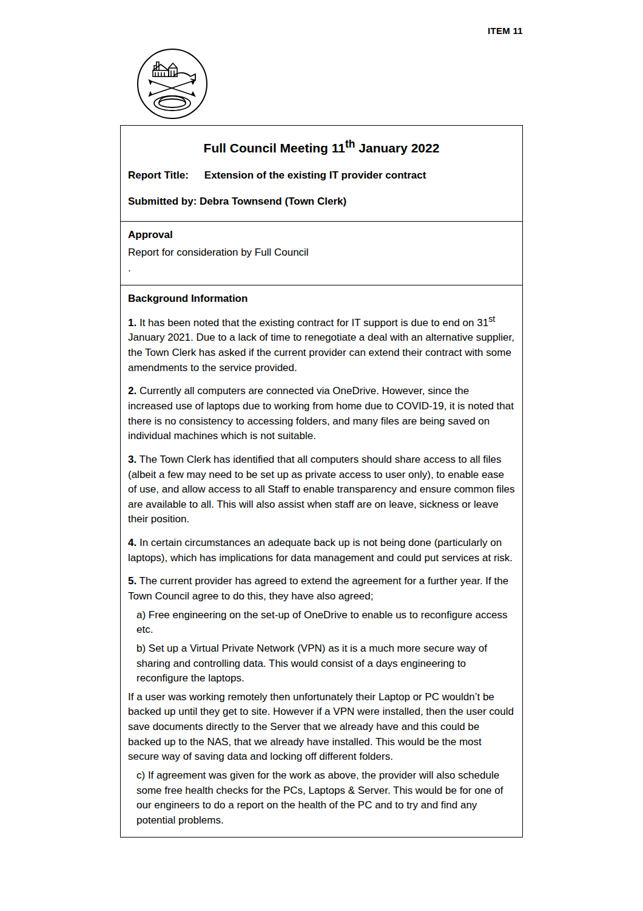ITEM 11
| Full Council Meeting 11 th January 2022 Report Title: Extension of the existing IT provider contract Submitted by: Debra Townsend (Town Clerk) |
| Approval Report for consideration by Full Council . |
| Background Information 1. It has been noted that the existing contract for IT support is due to end on 31 st January 2021. Due to a lack of time to renegotiate a deal with an alternative supplier, the Town Clerk has asked if the current provider can extend their contract with some amendments to the service provided. 2. Currently all computers are connected via OneDrive. However, since the increased use of laptops due to working from home due to COVID-19, it is noted that there is no consistency to accessing folders, and many files are being saved on individual machines which is not suitable. 3. The Town Clerk has identified that all computers should share access to all files (albeit a few may need to be set up as private access to user only), to enable ease of use, and allow access to all Staff to enable transparency and ensure common files are available to all. This will also assist when staff are on leave, sickness or leave their position. 4. In certain circumstances an adequate back up is not being done (particularly on laptops), which has implications for data management and could put services at risk. 5. The current provider has agreed to extend the agreement for a further year. If the Town Council agree to do this, they have also agreed; a) Free engineering on the set-up of OneDrive to enable us to reconfigure access etc. b) Set up a Virtual Private Network (VPN) as it is a much more secure way of sharing and controlling data. This would consist of a days engineering to reconfigure the laptops. If a user was working remotely then unfortunately their Laptop or PC wouldn’t be backed up until they get to site. However if a VPN were installed, then the user could save documents directly to the Server that we already have and this could be backed up to the NAS, that we already have installed. This would be the most secure way of saving data and locking off different folders. c) If agreement was given for the work as above, the provider will also schedule some free health checks for the PCs, Laptops & Server. This would be for one of our engineers to do a report on the health of the PC and to try and find any potential problems. |